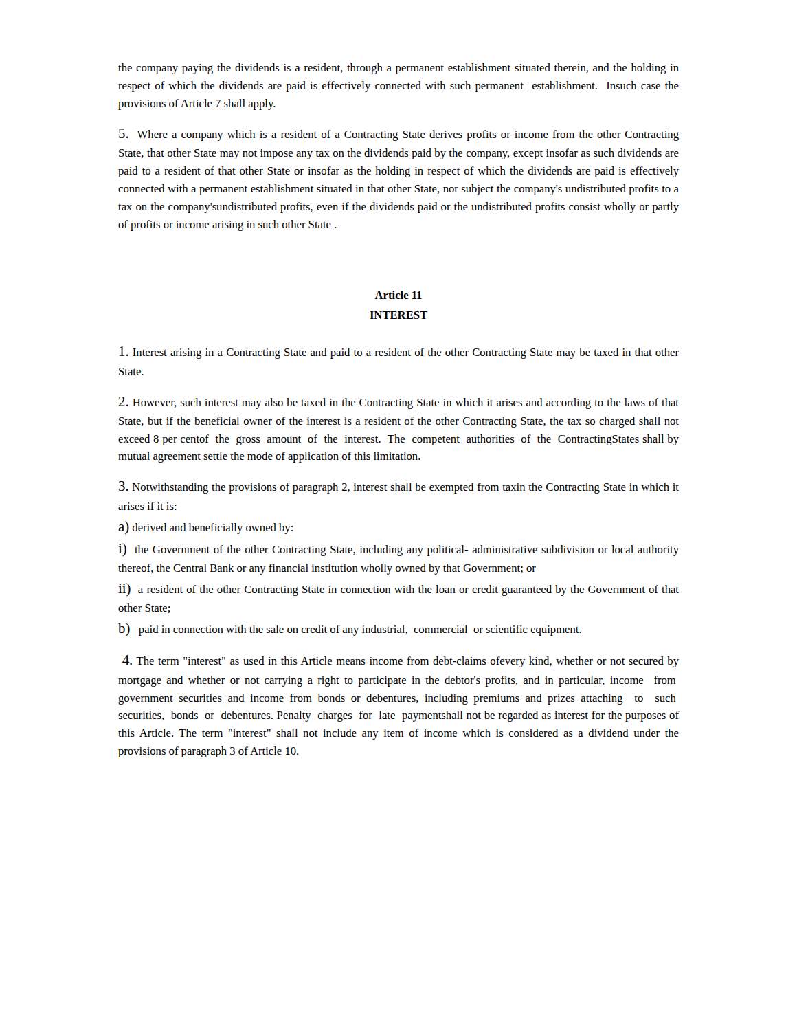the company paying the dividends is a resident, through a permanent establishment situated therein, and the holding in respect of which the dividends are paid is effectively connected with such permanent establishment. Insuch case the provisions of Article 7 shall apply.
5. Where a company which is a resident of a Contracting State derives profits or income from the other Contracting State, that other State may not impose any tax on the dividends paid by the company, except insofar as such dividends are paid to a resident of that other State or insofar as the holding in respect of which the dividends are paid is effectively connected with a permanent establishment situated in that other State, nor subject the company's undistributed profits to a tax on the company'sundistributed profits, even if the dividends paid or the undistributed profits consist wholly or partly of profits or income arising in such other State .
Article 11
INTEREST
1. Interest arising in a Contracting State and paid to a resident of the other Contracting State may be taxed in that other State.
2. However, such interest may also be taxed in the Contracting State in which it arises and according to the laws of that State, but if the beneficial owner of the interest is a resident of the other Contracting State, the tax so charged shall not exceed 8 per centof the gross amount of the interest. The competent authorities of the ContractingStates shall by mutual agreement settle the mode of application of this limitation.
3. Notwithstanding the provisions of paragraph 2, interest shall be exempted from taxin the Contracting State in which it arises if it is:
a) derived and beneficially owned by:
i) the Government of the other Contracting State, including any political- administrative subdivision or local authority thereof, the Central Bank or any financial institution wholly owned by that Government; or
ii) a resident of the other Contracting State in connection with the loan or credit guaranteed by the Government of that other State;
b) paid in connection with the sale on credit of any industrial, commercial or scientific equipment.
4. The term "interest" as used in this Article means income from debt-claims ofevery kind, whether or not secured by mortgage and whether or not carrying a right to participate in the debtor's profits, and in particular, income from government securities and income from bonds or debentures, including premiums and prizes attaching to such securities, bonds or debentures. Penalty charges for late paymentshall not be regarded as interest for the purposes of this Article. The term "interest" shall not include any item of income which is considered as a dividend under the provisions of paragraph 3 of Article 10.